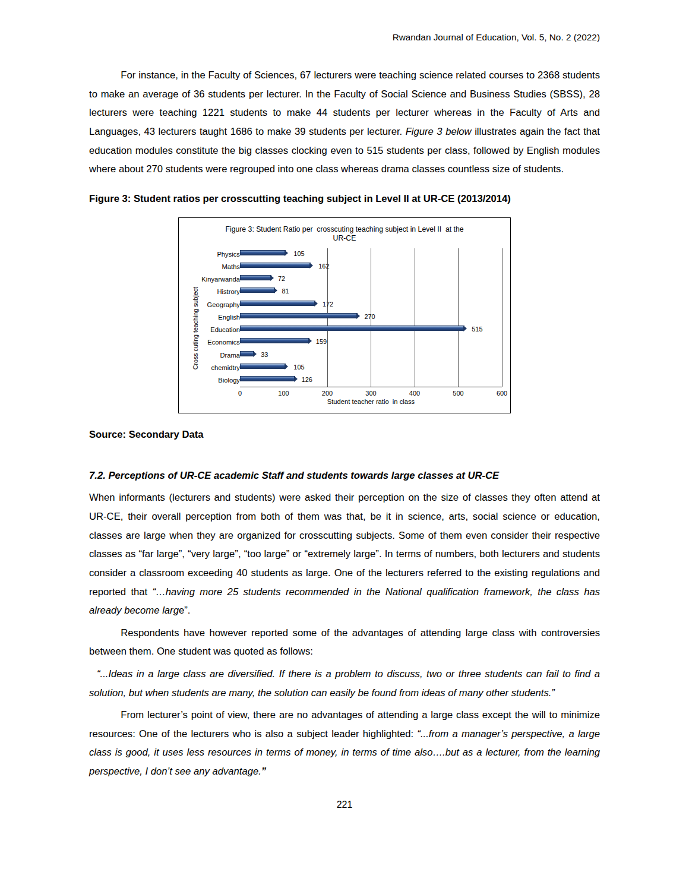Rwandan Journal of Education, Vol. 5, No. 2 (2022)
For instance, in the Faculty of Sciences, 67 lecturers were teaching science related courses to 2368 students to make an average of 36 students per lecturer. In the Faculty of Social Science and Business Studies (SBSS), 28 lecturers were teaching 1221 students to make 44 students per lecturer whereas in the Faculty of Arts and Languages, 43 lecturers taught 1686 to make 39 students per lecturer. Figure 3 below illustrates again the fact that education modules constitute the big classes clocking even to 515 students per class, followed by English modules where about 270 students were regrouped into one class whereas drama classes countless size of students.
Figure 3: Student ratios per crosscutting teaching subject in Level II at UR-CE (2013/2014)
Figure 3: Student Ratio per crosscuting teaching subject in Level II at the
UR-CE
Cross cuting teaching subject
| Physics | 105 |
| Maths | 162 |
| Kinyarwanda | 72 |
| Histrory | 81 |
| Geography | 172 |
| English | 270 |
| Education | 515 |
| Economics | 159 |
| Drama | 33 |
| chemidtry | 105 |
| Biology | 126 |
| | 0 100 200 300 400 500 600 |
| | Student teacher ratio in class |
Source: Secondary Data
7.2. Perceptions of UR-CE academic Staff and students towards large classes at UR-CE
When informants (lecturers and students) were asked their perception on the size of classes they often attend at UR-CE, their overall perception from both of them was that, be it in science, arts, social science or education, classes are large when they are organized for crosscutting subjects. Some of them even consider their respective classes as “far large”, “very large”, “too large” or “extremely large”. In terms of numbers, both lecturers and students consider a classroom exceeding 40 students as large. One of the lecturers referred to the existing regulations and reported that “…having more 25 students recommended in the National qualification framework, the class has already become large”.
Respondents have however reported some of the advantages of attending large class with controversies between them. One student was quoted as follows:
“...Ideas in a large class are diversified. If there is a problem to discuss, two or three students can fail to find a solution, but when students are many, the solution can easily be found from ideas of many other students.”
From lecturer’s point of view, there are no advantages of attending a large class except the will to minimize resources: One of the lecturers who is also a subject leader highlighted: “...from a manager’s perspective, a large class is good, it uses less resources in terms of money, in terms of time also….but as a lecturer, from the learning perspective, I don’t see any advantage.”
221